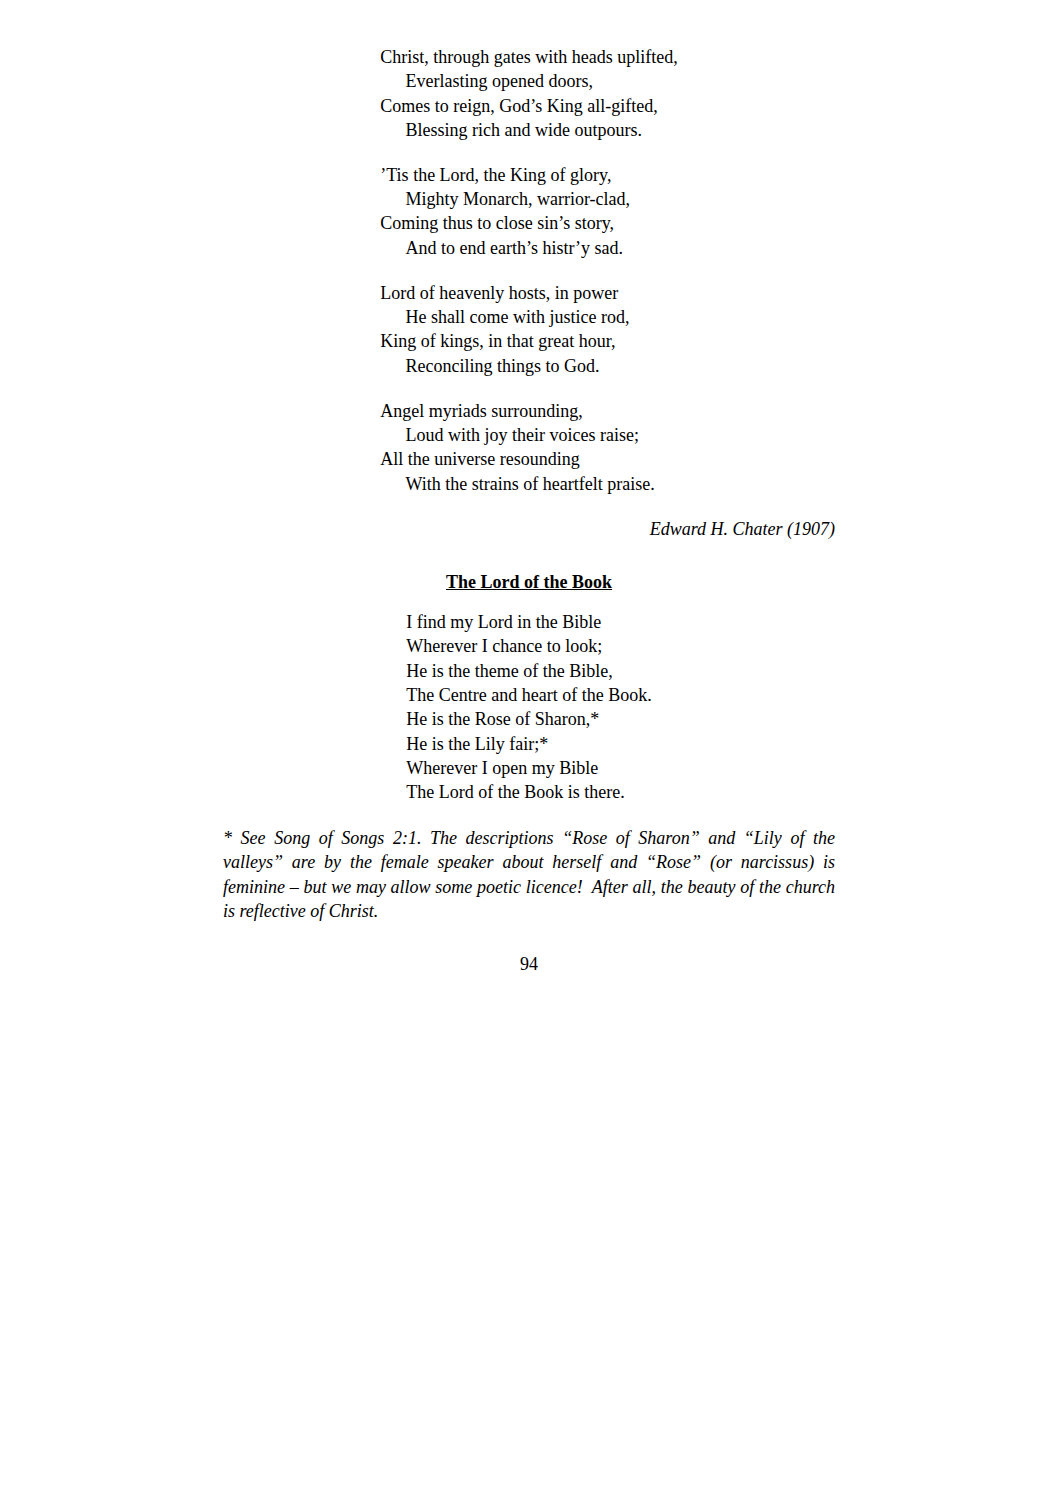Christ, through gates with heads uplifted,
Everlasting opened doors,
Comes to reign, God’s King all-gifted,
Blessing rich and wide outpours.
’Tis the Lord, the King of glory,
Mighty Monarch, warrior-clad,
Coming thus to close sin’s story,
And to end earth’s histr’y sad.
Lord of heavenly hosts, in power
He shall come with justice rod,
King of kings, in that great hour,
Reconciling things to God.
Angel myriads surrounding,
Loud with joy their voices raise;
All the universe resounding
With the strains of heartfelt praise.
Edward H. Chater (1907)
The Lord of the Book
I find my Lord in the Bible
Wherever I chance to look;
He is the theme of the Bible,
The Centre and heart of the Book.
He is the Rose of Sharon,*
He is the Lily fair;*
Wherever I open my Bible
The Lord of the Book is there.
* See Song of Songs 2:1. The descriptions “Rose of Sharon” and “Lily of the valleys” are by the female speaker about herself and “Rose” (or narcissus) is feminine – but we may allow some poetic licence! After all, the beauty of the church is reflective of Christ.
94